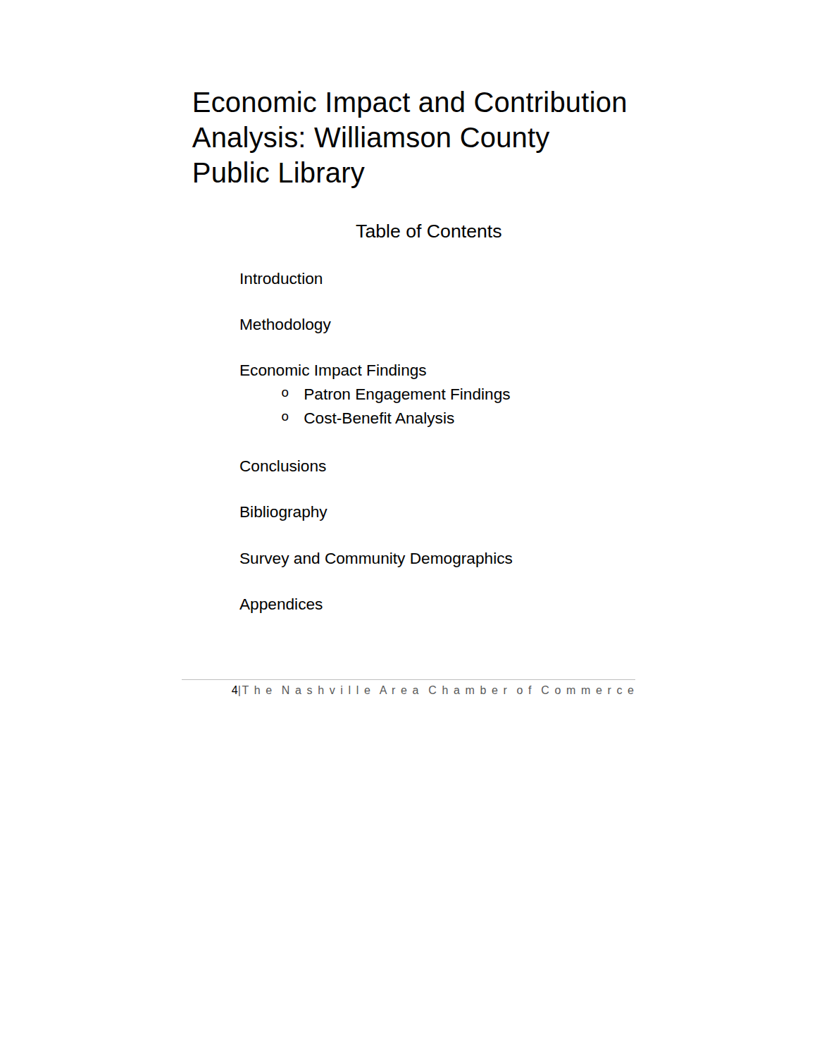Economic Impact and Contribution Analysis: Williamson County Public Library
Table of Contents
Introduction
Methodology
Economic Impact Findings
Patron Engagement Findings
Cost-Benefit Analysis
Conclusions
Bibliography
Survey and Community Demographics
Appendices
4|T h e N a s h v i l l e A r e a C h a m b e r o f C o m m e r c e